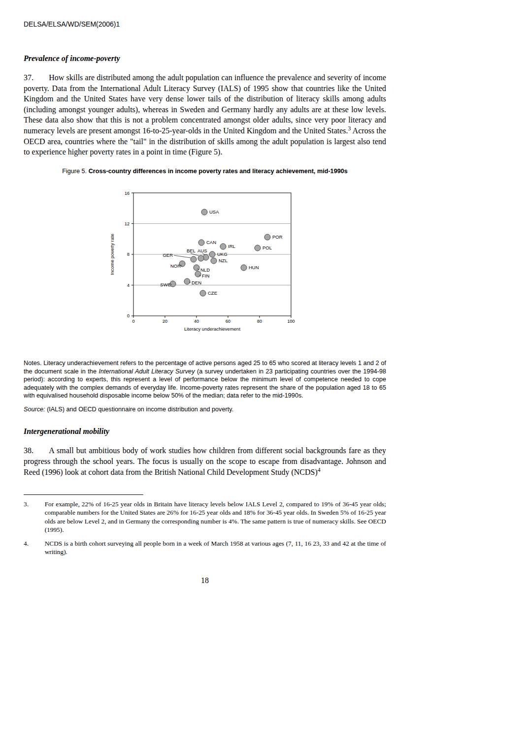DELSA/ELSA/WD/SEM(2006)1
Prevalence of income-poverty
37. How skills are distributed among the adult population can influence the prevalence and severity of income poverty. Data from the International Adult Literacy Survey (IALS) of 1995 show that countries like the United Kingdom and the United States have very dense lower tails of the distribution of literacy skills among adults (including amongst younger adults), whereas in Sweden and Germany hardly any adults are at these low levels. These data also show that this is not a problem concentrated amongst older adults, since very poor literacy and numeracy levels are present amongst 16-to-25-year-olds in the United Kingdom and the United States.3 Across the OECD area, countries where the "tail" in the distribution of skills among the adult population is largest also tend to experience higher poverty rates in a point in time (Figure 5).
Figure 5. Cross-country differences in income poverty rates and literacy achievement, mid-1990s
0 4 8 12 16 0 20 40 60 80 100 Literacy underachievement Income poverty rate USA POR CAN IRL POL UKG NZL HUN CZE GER BEL AUS NOR NLD FIN DEN SWE
Notes. Literacy underachievement refers to the percentage of active persons aged 25 to 65 who scored at literacy levels 1 and 2 of the document scale in the International Adult Literacy Survey (a survey undertaken in 23 participating countries over the 1994-98 period): according to experts, this represent a level of performance below the minimum level of competence needed to cope adequately with the complex demands of everyday life. Income-poverty rates represent the share of the population aged 18 to 65 with equivalised household disposable income below 50% of the median; data refer to the mid-1990s.
Source: (IALS) and OECD questionnaire on income distribution and poverty.
Intergenerational mobility
38. A small but ambitious body of work studies how children from different social backgrounds fare as they progress through the school years. The focus is usually on the scope to escape from disadvantage. Johnson and Reed (1996) look at cohort data from the British National Child Development Study (NCDS)4
3. For example, 22% of 16-25 year olds in Britain have literacy levels below IALS Level 2, compared to 19% of 36-45 year olds; comparable numbers for the United States are 26% for 16-25 year olds and 18% for 36-45 year olds. In Sweden 5% of 16-25 year olds are below Level 2, and in Germany the corresponding number is 4%. The same pattern is true of numeracy skills. See OECD (1995).
4. NCDS is a birth cohort surveying all people born in a week of March 1958 at various ages (7, 11, 16 23, 33 and 42 at the time of writing).
18